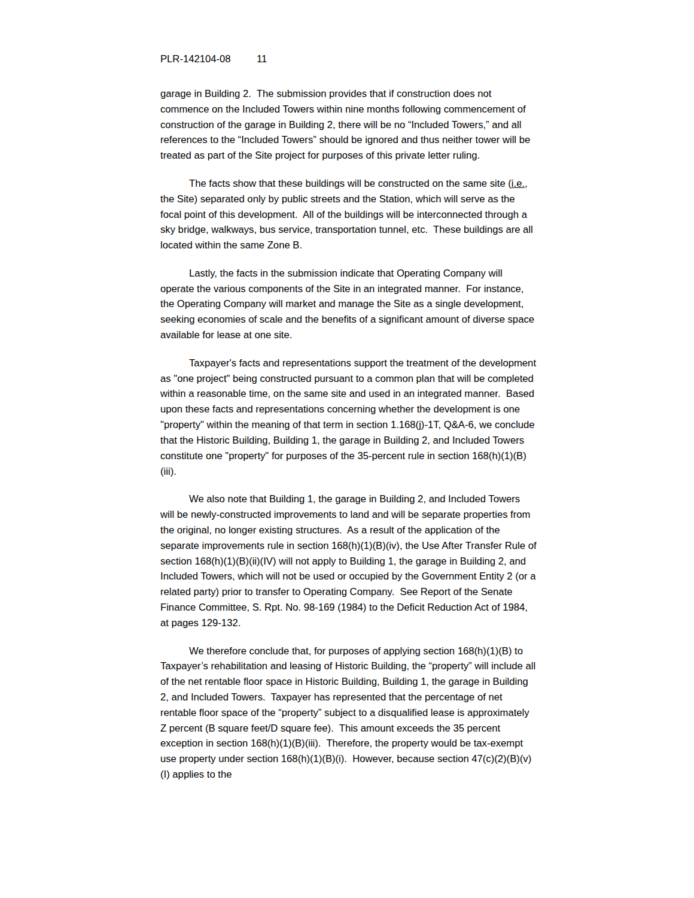PLR-142104-08 11
garage in Building 2. The submission provides that if construction does not commence on the Included Towers within nine months following commencement of construction of the garage in Building 2, there will be no “Included Towers,” and all references to the “Included Towers” should be ignored and thus neither tower will be treated as part of the Site project for purposes of this private letter ruling.
The facts show that these buildings will be constructed on the same site (i.e., the Site) separated only by public streets and the Station, which will serve as the focal point of this development. All of the buildings will be interconnected through a sky bridge, walkways, bus service, transportation tunnel, etc. These buildings are all located within the same Zone B.
Lastly, the facts in the submission indicate that Operating Company will operate the various components of the Site in an integrated manner. For instance, the Operating Company will market and manage the Site as a single development, seeking economies of scale and the benefits of a significant amount of diverse space available for lease at one site.
Taxpayer's facts and representations support the treatment of the development as "one project" being constructed pursuant to a common plan that will be completed within a reasonable time, on the same site and used in an integrated manner. Based upon these facts and representations concerning whether the development is one "property" within the meaning of that term in section 1.168(j)-1T, Q&A-6, we conclude that the Historic Building, Building 1, the garage in Building 2, and Included Towers constitute one "property" for purposes of the 35-percent rule in section 168(h)(1)(B)(iii).
We also note that Building 1, the garage in Building 2, and Included Towers will be newly-constructed improvements to land and will be separate properties from the original, no longer existing structures. As a result of the application of the separate improvements rule in section 168(h)(1)(B)(iv), the Use After Transfer Rule of section 168(h)(1)(B)(ii)(IV) will not apply to Building 1, the garage in Building 2, and Included Towers, which will not be used or occupied by the Government Entity 2 (or a related party) prior to transfer to Operating Company. See Report of the Senate Finance Committee, S. Rpt. No. 98-169 (1984) to the Deficit Reduction Act of 1984, at pages 129-132.
We therefore conclude that, for purposes of applying section 168(h)(1)(B) to Taxpayer’s rehabilitation and leasing of Historic Building, the “property” will include all of the net rentable floor space in Historic Building, Building 1, the garage in Building 2, and Included Towers. Taxpayer has represented that the percentage of net rentable floor space of the “property” subject to a disqualified lease is approximately Z percent (B square feet/D square fee). This amount exceeds the 35 percent exception in section 168(h)(1)(B)(iii). Therefore, the property would be tax-exempt use property under section 168(h)(1)(B)(i). However, because section 47(c)(2)(B)(v)(I) applies to the